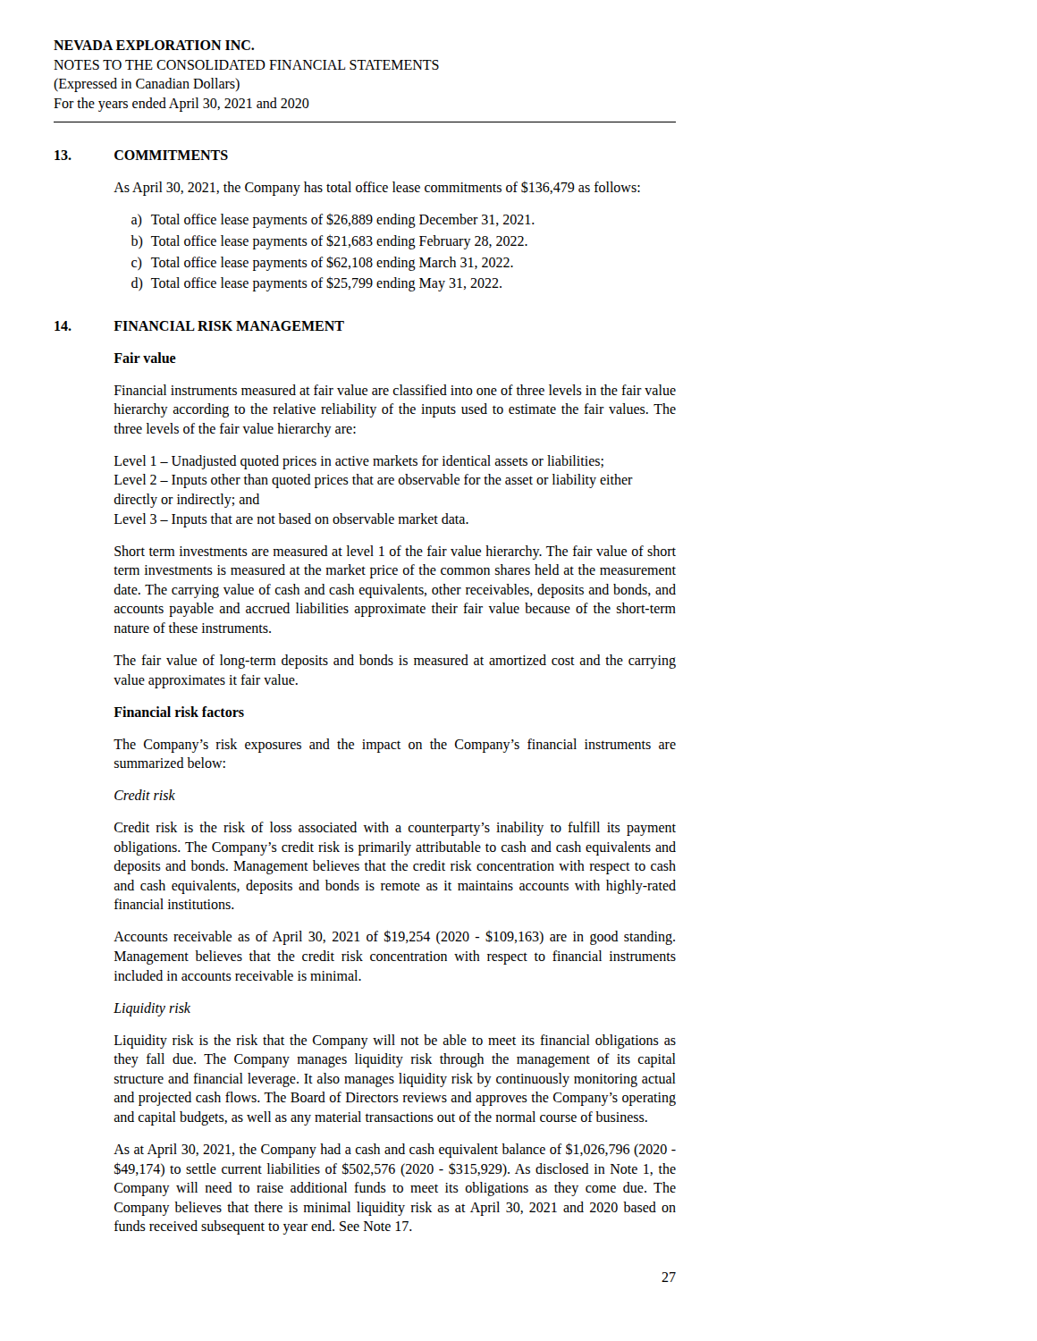Nevada Exploration Inc.
Notes to the Consolidated Financial Statements
(Expressed in Canadian Dollars)
For the years ended April 30, 2021 and 2020
13. Commitments
As April 30, 2021, the Company has total office lease commitments of $136,479 as follows:
a) Total office lease payments of $26,889 ending December 31, 2021.
b) Total office lease payments of $21,683 ending February 28, 2022.
c) Total office lease payments of $62,108 ending March 31, 2022.
d) Total office lease payments of $25,799 ending May 31, 2022.
14. Financial Risk Management
Fair value
Financial instruments measured at fair value are classified into one of three levels in the fair value hierarchy according to the relative reliability of the inputs used to estimate the fair values. The three levels of the fair value hierarchy are:
Level 1 – Unadjusted quoted prices in active markets for identical assets or liabilities;
Level 2 – Inputs other than quoted prices that are observable for the asset or liability either directly or indirectly; and
Level 3 – Inputs that are not based on observable market data.
Short term investments are measured at level 1 of the fair value hierarchy. The fair value of short term investments is measured at the market price of the common shares held at the measurement date. The carrying value of cash and cash equivalents, other receivables, deposits and bonds, and accounts payable and accrued liabilities approximate their fair value because of the short-term nature of these instruments.
The fair value of long-term deposits and bonds is measured at amortized cost and the carrying value approximates it fair value.
Financial risk factors
The Company’s risk exposures and the impact on the Company’s financial instruments are summarized below:
Credit risk
Credit risk is the risk of loss associated with a counterparty’s inability to fulfill its payment obligations. The Company’s credit risk is primarily attributable to cash and cash equivalents and deposits and bonds. Management believes that the credit risk concentration with respect to cash and cash equivalents, deposits and bonds is remote as it maintains accounts with highly-rated financial institutions.
Accounts receivable as of April 30, 2021 of $19,254 (2020 - $109,163) are in good standing. Management believes that the credit risk concentration with respect to financial instruments included in accounts receivable is minimal.
Liquidity risk
Liquidity risk is the risk that the Company will not be able to meet its financial obligations as they fall due. The Company manages liquidity risk through the management of its capital structure and financial leverage. It also manages liquidity risk by continuously monitoring actual and projected cash flows. The Board of Directors reviews and approves the Company’s operating and capital budgets, as well as any material transactions out of the normal course of business.
As at April 30, 2021, the Company had a cash and cash equivalent balance of $1,026,796 (2020 - $49,174) to settle current liabilities of $502,576 (2020 - $315,929). As disclosed in Note 1, the Company will need to raise additional funds to meet its obligations as they come due. The Company believes that there is minimal liquidity risk as at April 30, 2021 and 2020 based on funds received subsequent to year end. See Note 17.
27